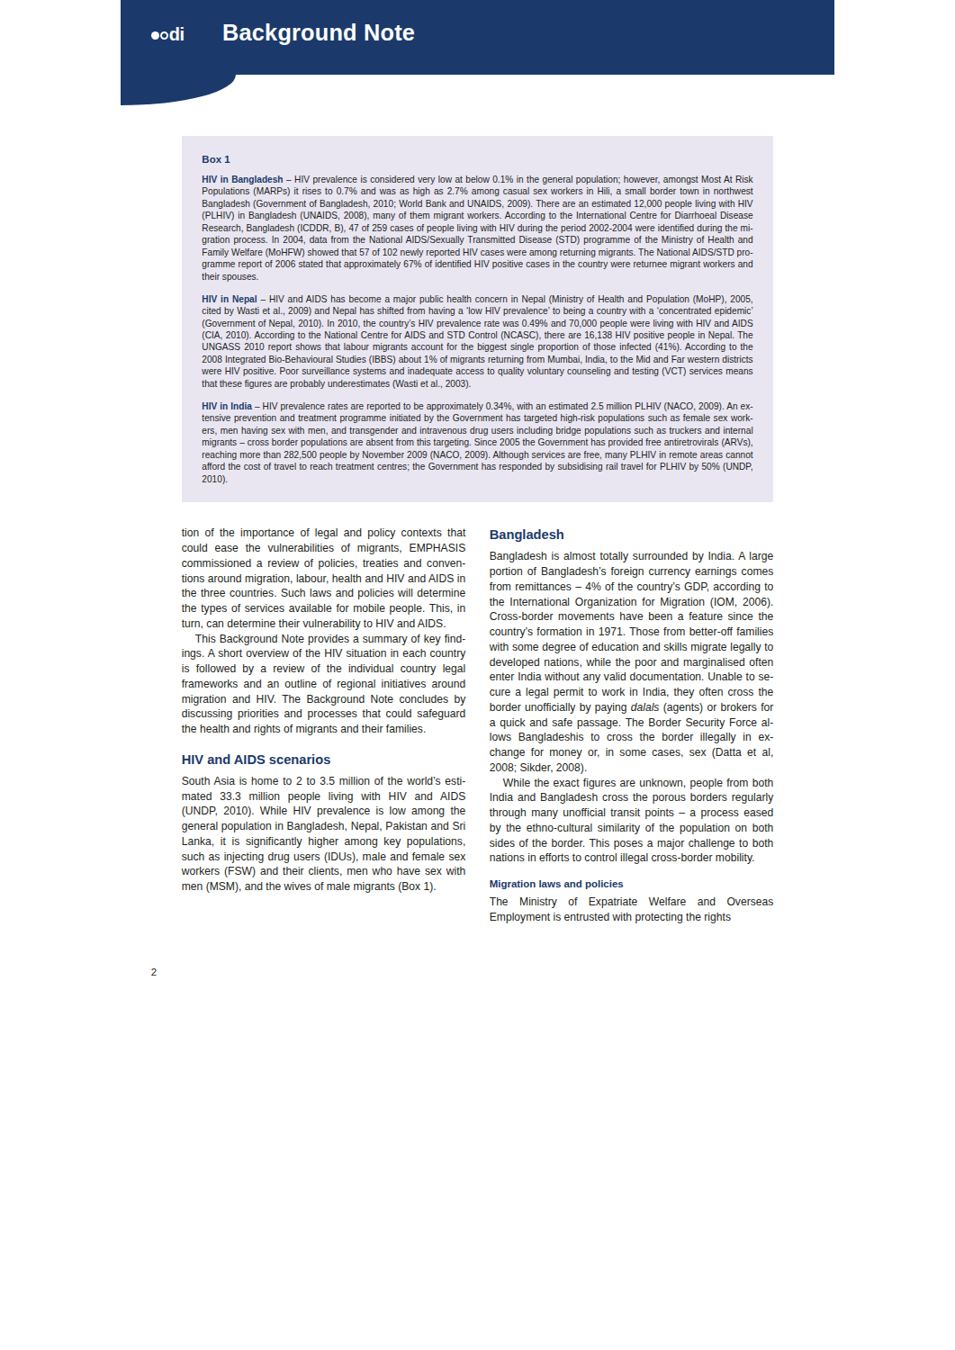di
Background Note
Box 1
HIV in Bangladesh – HIV prevalence is considered very low at below 0.1% in the general population; however, amongst Most At Risk Populations (MARPs) it rises to 0.7% and was as high as 2.7% among casual sex workers in Hili, a small border town in northwest Bangladesh (Government of Bangladesh, 2010; World Bank and UNAIDS, 2009). There are an estimated 12,000 people living with HIV (PLHIV) in Bangladesh (UNAIDS, 2008), many of them migrant workers. According to the International Centre for Diarrhoeal Disease Research, Bangladesh (ICDDR, B), 47 of 259 cases of people living with HIV during the period 2002-2004 were identified during the migration process. In 2004, data from the National AIDS/Sexually Transmitted Disease (STD) programme of the Ministry of Health and Family Welfare (MoHFW) showed that 57 of 102 newly reported HIV cases were among returning migrants. The National AIDS/STD programme report of 2006 stated that approximately 67% of identified HIV positive cases in the country were returnee migrant workers and their spouses.
HIV in Nepal – HIV and AIDS has become a major public health concern in Nepal (Ministry of Health and Population (MoHP), 2005, cited by Wasti et al., 2009) and Nepal has shifted from having a ‘low HIV prevalence’ to being a country with a ‘concentrated epidemic’ (Government of Nepal, 2010). In 2010, the country’s HIV prevalence rate was 0.49% and 70,000 people were living with HIV and AIDS (CIA, 2010). According to the National Centre for AIDS and STD Control (NCASC), there are 16,138 HIV positive people in Nepal. The UNGASS 2010 report shows that labour migrants account for the biggest single proportion of those infected (41%). According to the 2008 Integrated Bio-Behavioural Studies (IBBS) about 1% of migrants returning from Mumbai, India, to the Mid and Far western districts were HIV positive. Poor surveillance systems and inadequate access to quality voluntary counseling and testing (VCT) services means that these figures are probably underestimates (Wasti et al., 2003).
HIV in India – HIV prevalence rates are reported to be approximately 0.34%, with an estimated 2.5 million PLHIV (NACO, 2009). An extensive prevention and treatment programme initiated by the Government has targeted high-risk populations such as female sex workers, men having sex with men, and transgender and intravenous drug users including bridge populations such as truckers and internal migrants – cross border populations are absent from this targeting. Since 2005 the Government has provided free antiretrovirals (ARVs), reaching more than 282,500 people by November 2009 (NACO, 2009). Although services are free, many PLHIV in remote areas cannot afford the cost of travel to reach treatment centres; the Government has responded by subsidising rail travel for PLHIV by 50% (UNDP, 2010).
tion of the importance of legal and policy contexts that could ease the vulnerabilities of migrants, EMPHASIS commissioned a review of policies, treaties and conventions around migration, labour, health and HIV and AIDS in the three countries. Such laws and policies will determine the types of services available for mobile people. This, in turn, can determine their vulnerability to HIV and AIDS.
This Background Note provides a summary of key findings. A short overview of the HIV situation in each country is followed by a review of the individual country legal frameworks and an outline of regional initiatives around migration and HIV. The Background Note concludes by discussing priorities and processes that could safeguard the health and rights of migrants and their families.
HIV and AIDS scenarios
South Asia is home to 2 to 3.5 million of the world’s estimated 33.3 million people living with HIV and AIDS (UNDP, 2010). While HIV prevalence is low among the general population in Bangladesh, Nepal, Pakistan and Sri Lanka, it is significantly higher among key populations, such as injecting drug users (IDUs), male and female sex workers (FSW) and their clients, men who have sex with men (MSM), and the wives of male migrants (Box 1).
Bangladesh
Bangladesh is almost totally surrounded by India. A large portion of Bangladesh’s foreign currency earnings comes from remittances – 4% of the country’s GDP, according to the International Organization for Migration (IOM, 2006). Cross-border movements have been a feature since the country’s formation in 1971. Those from better-off families with some degree of education and skills migrate legally to developed nations, while the poor and marginalised often enter India without any valid documentation. Unable to secure a legal permit to work in India, they often cross the border unofficially by paying dalals (agents) or brokers for a quick and safe passage. The Border Security Force allows Bangladeshis to cross the border illegally in exchange for money or, in some cases, sex (Datta et al, 2008; Sikder, 2008).
While the exact figures are unknown, people from both India and Bangladesh cross the porous borders regularly through many unofficial transit points – a process eased by the ethno-cultural similarity of the population on both sides of the border. This poses a major challenge to both nations in efforts to control illegal cross-border mobility.
Migration laws and policies
The Ministry of Expatriate Welfare and Overseas Employment is entrusted with protecting the rights
2